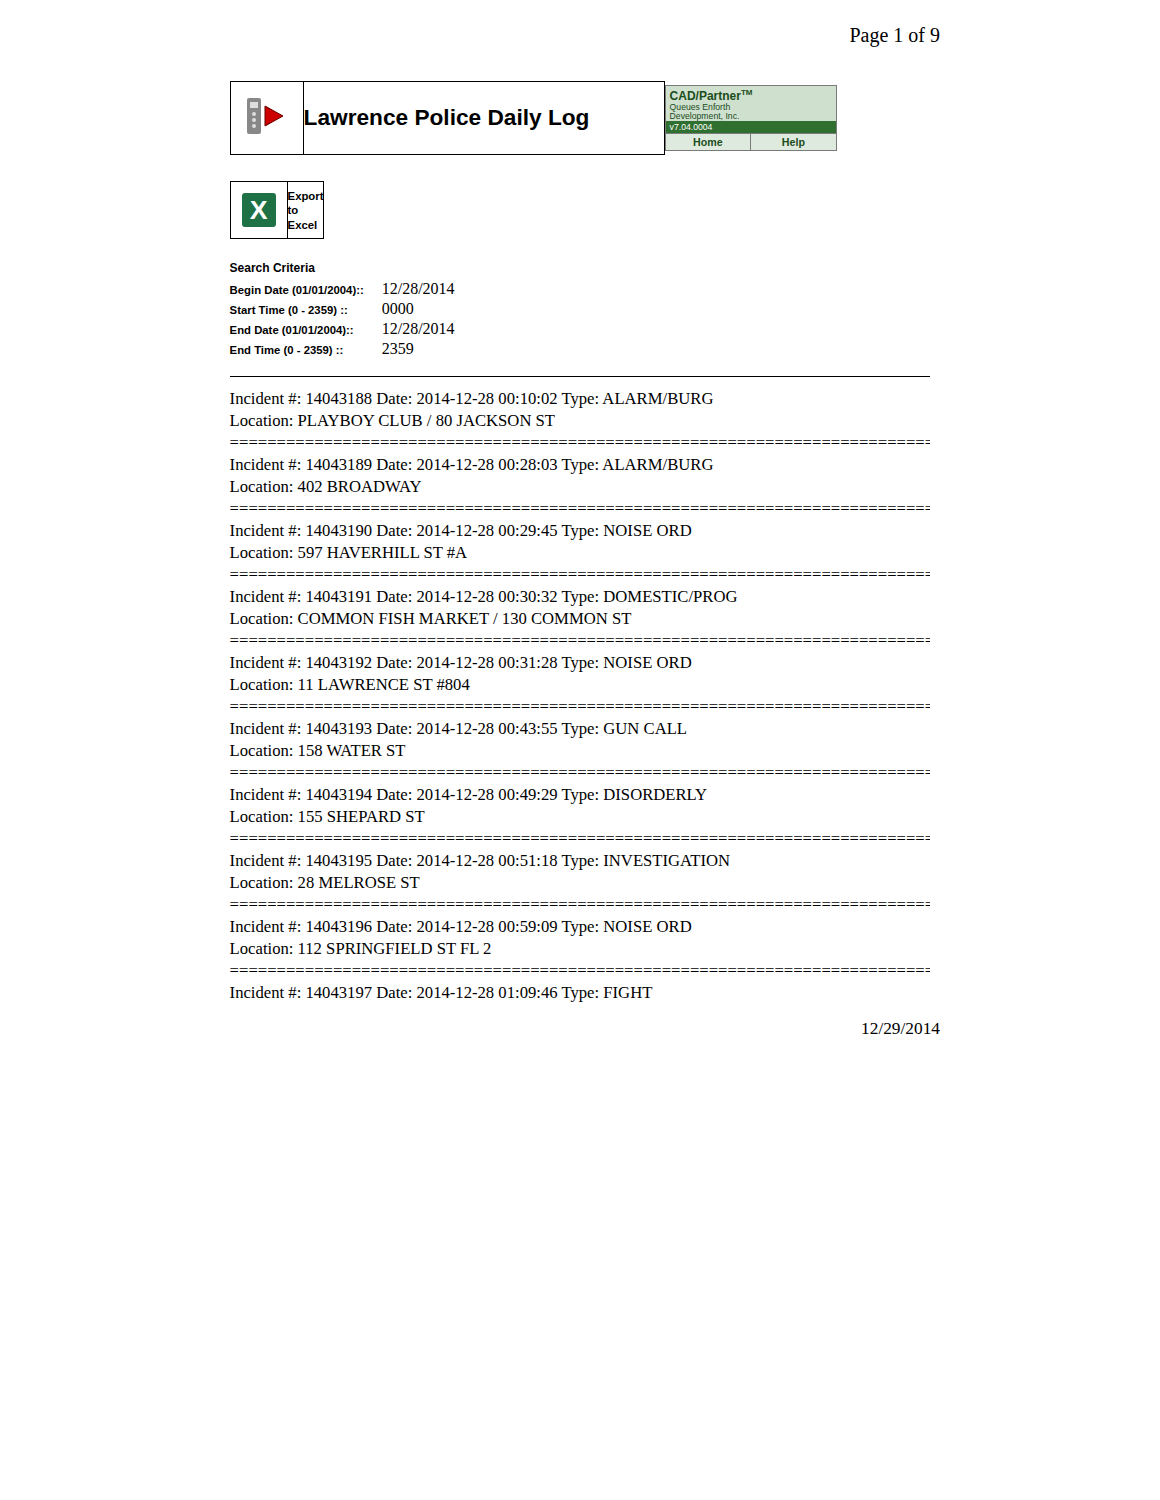Page 1 of 9
| | Lawrence Police Daily Log | CAD/Partner TM Queues Enforth Development, Inc. v7.04.0004 Home Help |
| X | Export to Excel |
Search Criteria
| Begin Date (01/01/2004):: | 12/28/2014 |
| Start Time (0 - 2359) :: | 0000 |
| End Date (01/01/2004):: | 12/28/2014 |
| End Time (0 - 2359) :: | 2359 |
Incident #: 14043188 Date: 2014-12-28 00:10:02 Type: ALARM/BURG
Location: PLAYBOY CLUB / 80 JACKSON ST
===========================================================================
Incident #: 14043189 Date: 2014-12-28 00:28:03 Type: ALARM/BURG
Location: 402 BROADWAY
===========================================================================
Incident #: 14043190 Date: 2014-12-28 00:29:45 Type: NOISE ORD
Location: 597 HAVERHILL ST #A
===========================================================================
Incident #: 14043191 Date: 2014-12-28 00:30:32 Type: DOMESTIC/PROG
Location: COMMON FISH MARKET / 130 COMMON ST
===========================================================================
Incident #: 14043192 Date: 2014-12-28 00:31:28 Type: NOISE ORD
Location: 11 LAWRENCE ST #804
===========================================================================
Incident #: 14043193 Date: 2014-12-28 00:43:55 Type: GUN CALL
Location: 158 WATER ST
===========================================================================
Incident #: 14043194 Date: 2014-12-28 00:49:29 Type: DISORDERLY
Location: 155 SHEPARD ST
===========================================================================
Incident #: 14043195 Date: 2014-12-28 00:51:18 Type: INVESTIGATION
Location: 28 MELROSE ST
===========================================================================
Incident #: 14043196 Date: 2014-12-28 00:59:09 Type: NOISE ORD
Location: 112 SPRINGFIELD ST FL 2
===========================================================================
Incident #: 14043197 Date: 2014-12-28 01:09:46 Type: FIGHT
12/29/2014